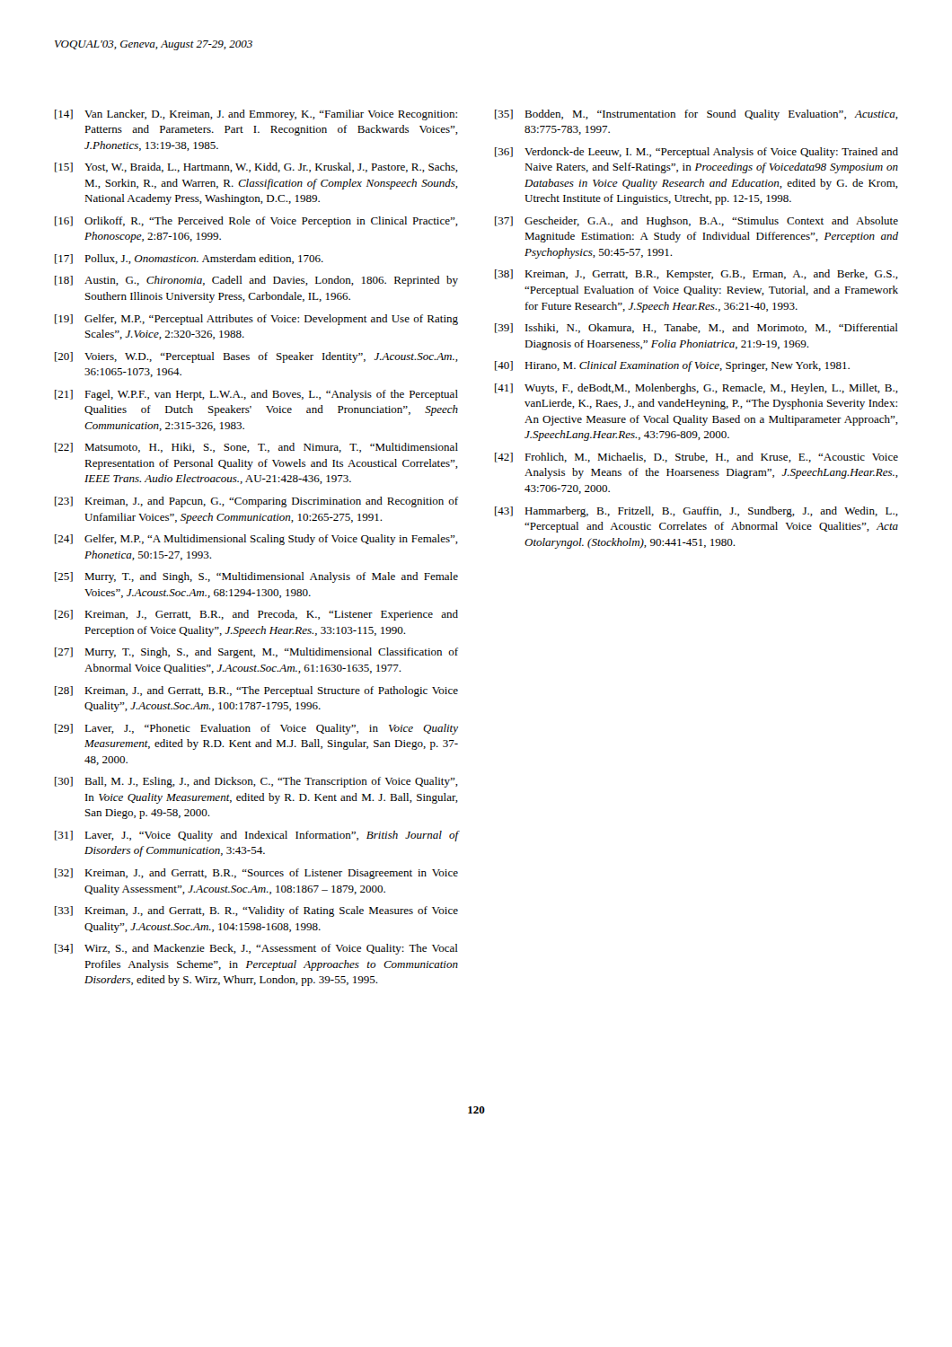VOQUAL'03, Geneva, August 27-29, 2003
[14] Van Lancker, D., Kreiman, J. and Emmorey, K., “Familiar Voice Recognition: Patterns and Parameters. Part I. Recognition of Backwards Voices”, J.Phonetics, 13:19-38, 1985.
[15] Yost, W., Braida, L., Hartmann, W., Kidd, G. Jr., Kruskal, J., Pastore, R., Sachs, M., Sorkin, R., and Warren, R. Classification of Complex Nonspeech Sounds, National Academy Press, Washington, D.C., 1989.
[16] Orlikoff, R., “The Perceived Role of Voice Perception in Clinical Practice”, Phonoscope, 2:87-106, 1999.
[17] Pollux, J., Onomasticon. Amsterdam edition, 1706.
[18] Austin, G., Chironomia, Cadell and Davies, London, 1806. Reprinted by Southern Illinois University Press, Carbondale, IL, 1966.
[19] Gelfer, M.P., “Perceptual Attributes of Voice: Development and Use of Rating Scales”, J.Voice, 2:320-326, 1988.
[20] Voiers, W.D., “Perceptual Bases of Speaker Identity”, J.Acoust.Soc.Am., 36:1065-1073, 1964.
[21] Fagel, W.P.F., van Herpt, L.W.A., and Boves, L., “Analysis of the Perceptual Qualities of Dutch Speakers' Voice and Pronunciation”, Speech Communication, 2:315-326, 1983.
[22] Matsumoto, H., Hiki, S., Sone, T., and Nimura, T., “Multidimensional Representation of Personal Quality of Vowels and Its Acoustical Correlates”, IEEE Trans. Audio Electroacous., AU-21:428-436, 1973.
[23] Kreiman, J., and Papcun, G., “Comparing Discrimination and Recognition of Unfamiliar Voices”, Speech Communication, 10:265-275, 1991.
[24] Gelfer, M.P., “A Multidimensional Scaling Study of Voice Quality in Females”, Phonetica, 50:15-27, 1993.
[25] Murry, T., and Singh, S., “Multidimensional Analysis of Male and Female Voices”, J.Acoust.Soc.Am., 68:1294-1300, 1980.
[26] Kreiman, J., Gerratt, B.R., and Precoda, K., “Listener Experience and Perception of Voice Quality”, J.Speech Hear.Res., 33:103-115, 1990.
[27] Murry, T., Singh, S., and Sargent, M., “Multidimensional Classification of Abnormal Voice Qualities”, J.Acoust.Soc.Am., 61:1630-1635, 1977.
[28] Kreiman, J., and Gerratt, B.R., “The Perceptual Structure of Pathologic Voice Quality”, J.Acoust.Soc.Am., 100:1787-1795, 1996.
[29] Laver, J., “Phonetic Evaluation of Voice Quality”, in Voice Quality Measurement, edited by R.D. Kent and M.J. Ball, Singular, San Diego, p. 37-48, 2000.
[30] Ball, M. J., Esling, J., and Dickson, C., “The Transcription of Voice Quality”, In Voice Quality Measurement, edited by R. D. Kent and M. J. Ball, Singular, San Diego, p. 49-58, 2000.
[31] Laver, J., “Voice Quality and Indexical Information”, British Journal of Disorders of Communication, 3:43-54.
[32] Kreiman, J., and Gerratt, B.R., “Sources of Listener Disagreement in Voice Quality Assessment”, J.Acoust.Soc.Am., 108:1867 – 1879, 2000.
[33] Kreiman, J., and Gerratt, B. R., “Validity of Rating Scale Measures of Voice Quality”, J.Acoust.Soc.Am., 104:1598-1608, 1998.
[34] Wirz, S., and Mackenzie Beck, J., “Assessment of Voice Quality: The Vocal Profiles Analysis Scheme”, in Perceptual Approaches to Communication Disorders, edited by S. Wirz, Whurr, London, pp. 39-55, 1995.
[35] Bodden, M., “Instrumentation for Sound Quality Evaluation”, Acustica, 83:775-783, 1997.
[36] Verdonck-de Leeuw, I. M., “Perceptual Analysis of Voice Quality: Trained and Naive Raters, and Self-Ratings”, in Proceedings of Voicedata98 Symposium on Databases in Voice Quality Research and Education, edited by G. de Krom, Utrecht Institute of Linguistics, Utrecht, pp. 12-15, 1998.
[37] Gescheider, G.A., and Hughson, B.A., “Stimulus Context and Absolute Magnitude Estimation: A Study of Individual Differences”, Perception and Psychophysics, 50:45-57, 1991.
[38] Kreiman, J., Gerratt, B.R., Kempster, G.B., Erman, A., and Berke, G.S., “Perceptual Evaluation of Voice Quality: Review, Tutorial, and a Framework for Future Research”, J.Speech Hear.Res., 36:21-40, 1993.
[39] Isshiki, N., Okamura, H., Tanabe, M., and Morimoto, M., “Differential Diagnosis of Hoarseness,” Folia Phoniatrica, 21:9-19, 1969.
[40] Hirano, M. Clinical Examination of Voice, Springer, New York, 1981.
[41] Wuyts, F., deBodt,M., Molenberghs, G., Remacle, M., Heylen, L., Millet, B., vanLierde, K., Raes, J., and vandeHeyning, P., “The Dysphonia Severity Index: An Ojective Measure of Vocal Quality Based on a Multiparameter Approach”, J.SpeechLang.Hear.Res., 43:796-809, 2000.
[42] Frohlich, M., Michaelis, D., Strube, H., and Kruse, E., “Acoustic Voice Analysis by Means of the Hoarseness Diagram”, J.SpeechLang.Hear.Res., 43:706-720, 2000.
[43] Hammarberg, B., Fritzell, B., Gauffin, J., Sundberg, J., and Wedin, L., “Perceptual and Acoustic Correlates of Abnormal Voice Qualities”, Acta Otolaryngol. (Stockholm), 90:441-451, 1980.
120